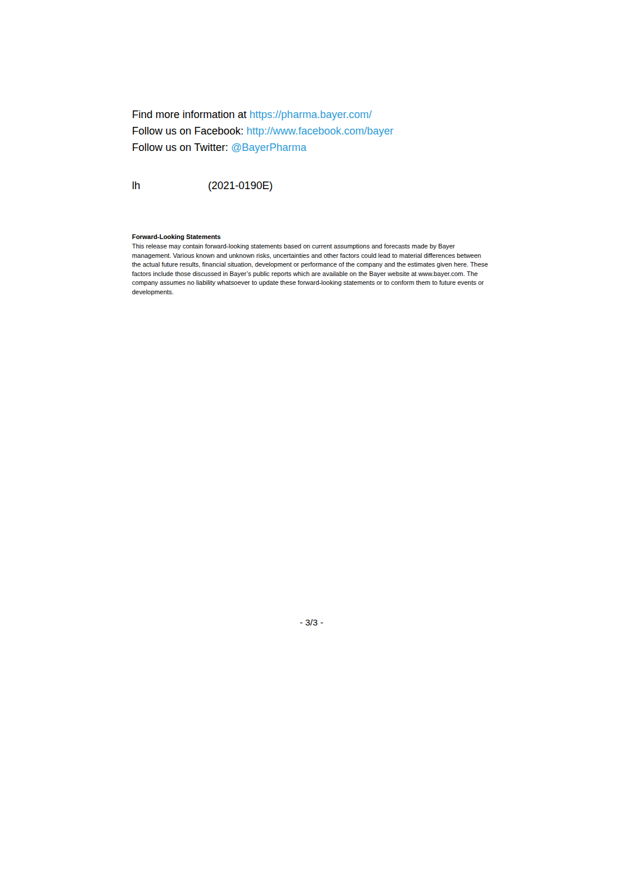Find more information at https://pharma.bayer.com/
Follow us on Facebook: http://www.facebook.com/bayer
Follow us on Twitter: @BayerPharma
lh (2021-0190E)
Forward-Looking Statements
This release may contain forward-looking statements based on current assumptions and forecasts made by Bayer management. Various known and unknown risks, uncertainties and other factors could lead to material differences between the actual future results, financial situation, development or performance of the company and the estimates given here. These factors include those discussed in Bayer’s public reports which are available on the Bayer website at www.bayer.com. The company assumes no liability whatsoever to update these forward-looking statements or to conform them to future events or developments.
- 3/3 -